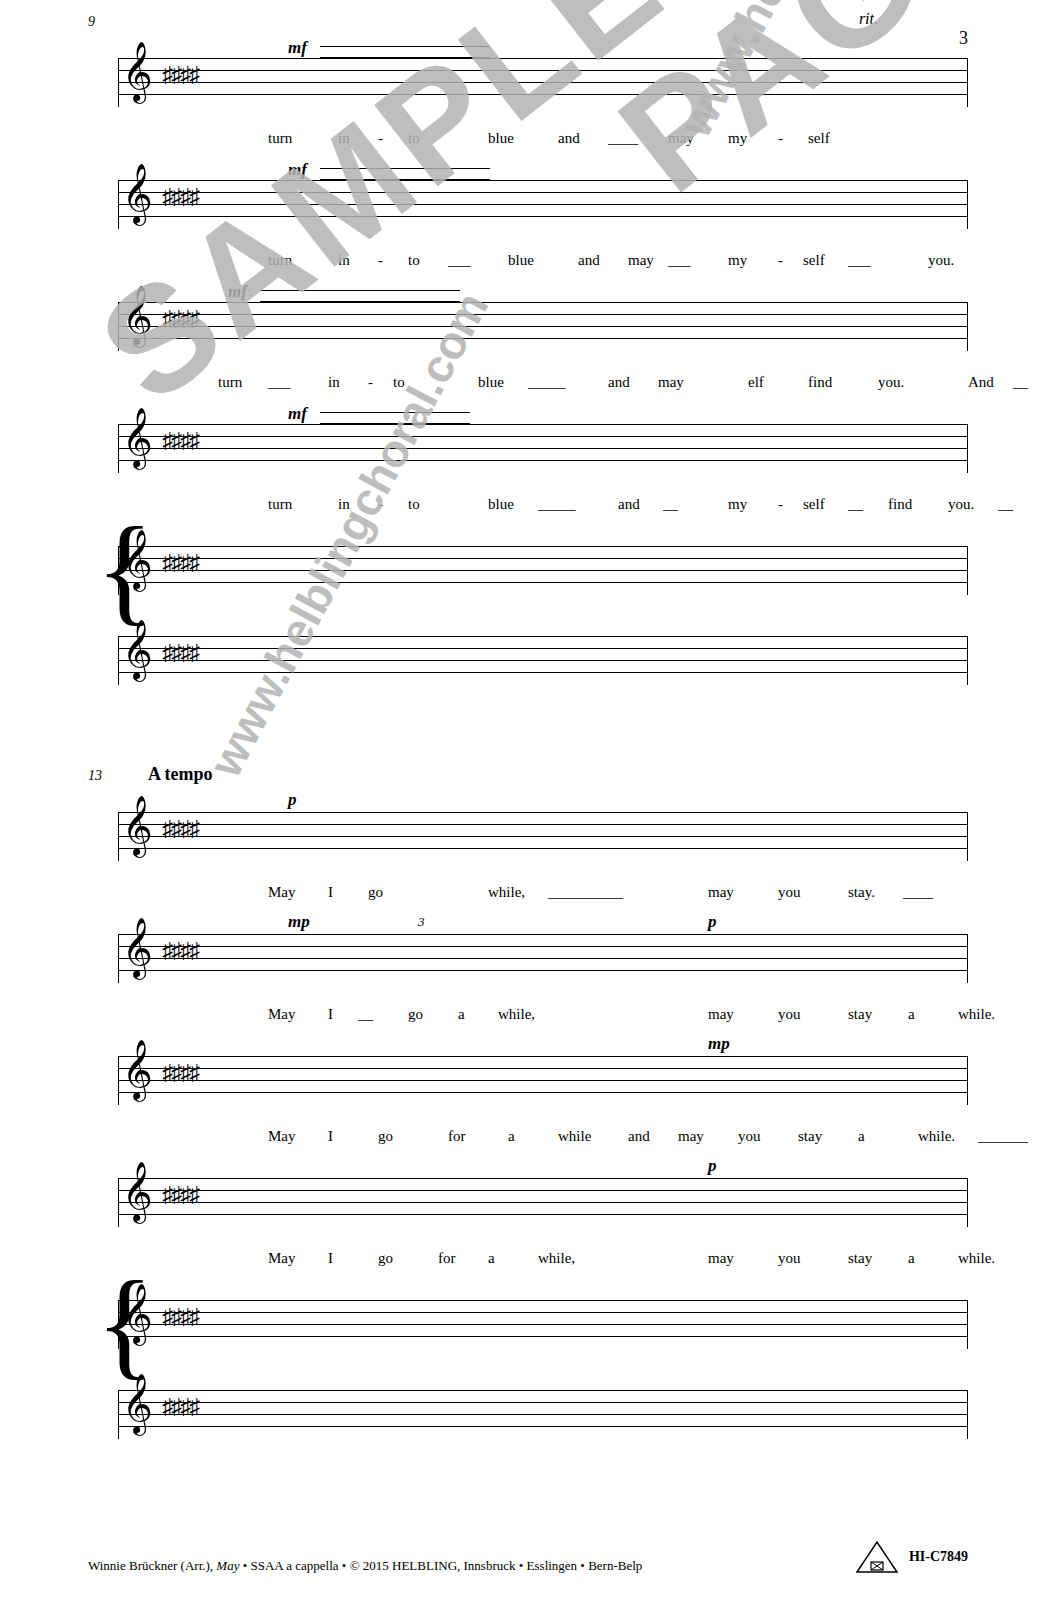3
9
rit.
𝄞
♯♯♯♯
mf
turn in - to blue and ____ may my - self
𝄞
♯♯♯♯
mf
turn in - to ___ blue and may ___ my - self ___ you.
𝄞
♯♯♯♯
mf
turn ___ in - to blue _____ and may elf find you. And __
𝄞
♯♯♯♯
mf
turn in - to blue _____ and __ my - self __ find you. __
{
𝄞
♯♯♯♯
𝄞
♯♯♯♯
13
A tempo
𝄞
♯♯♯♯
p
May I go while, __________ may you stay. ____
𝄞
♯♯♯♯
mp
3
p
May I __ go a while, may you stay a while.
𝄞
♯♯♯♯
mp
May I go for a while and may you stay a while. ________
𝄞
♯♯♯♯
p
May I go for a while, may you stay a while.
{
𝄞
♯♯♯♯
𝄞
♯♯♯♯
SAMPLE
PAGE
www.helblingchor.com
www.helblingchoral.com
Winnie Brückner (Arr.), May • SSAA a cappella • © 2015 HELBLING, Innsbruck • Esslingen • Bern-Belp
HI-C7849